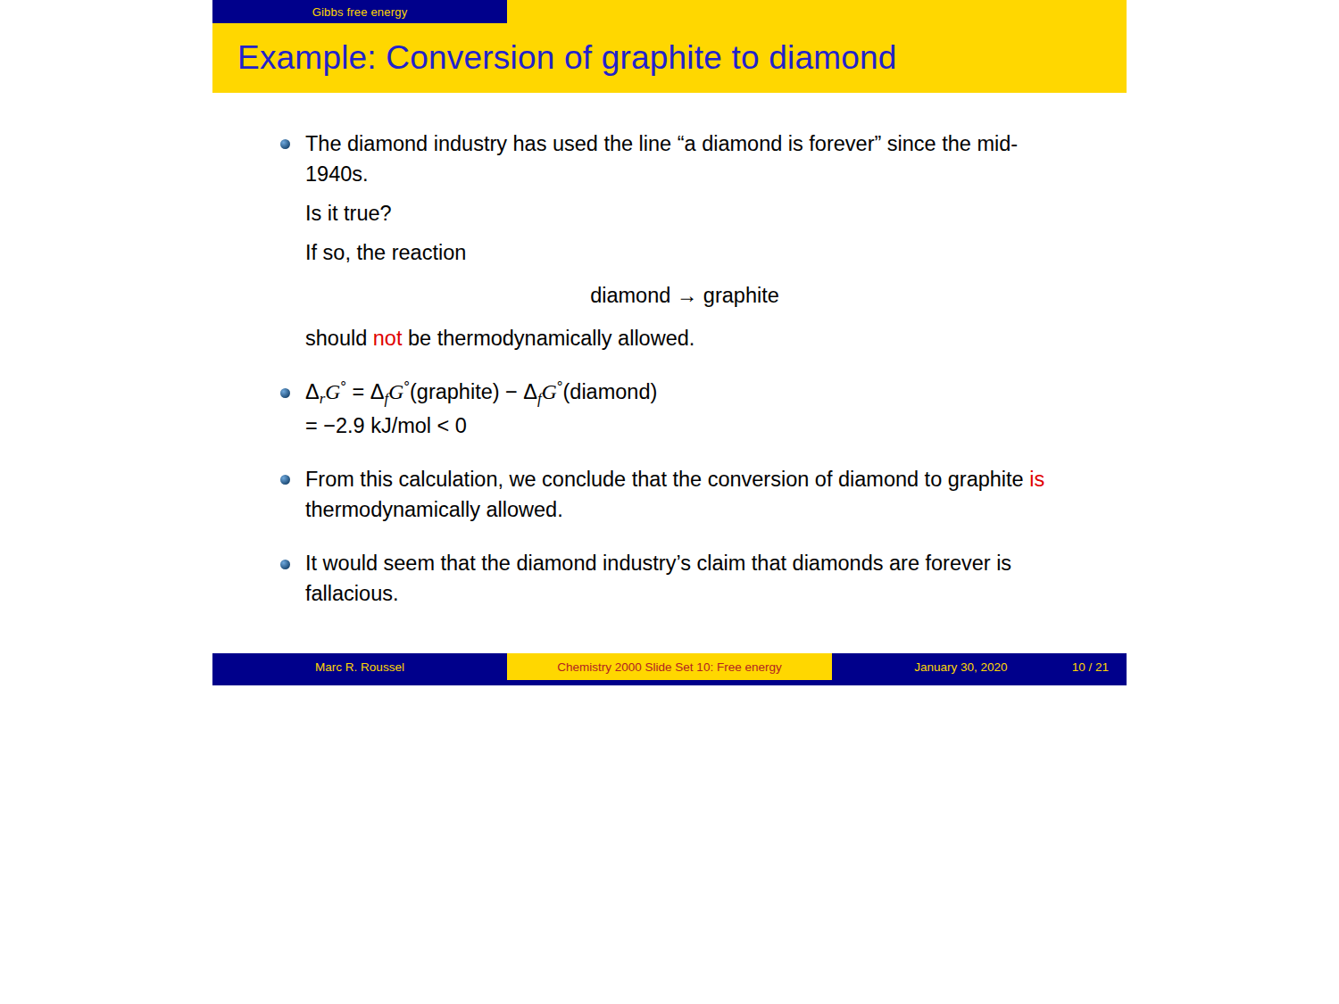Gibbs free energy
Example: Conversion of graphite to diamond
The diamond industry has used the line “a diamond is forever” since the mid-1940s.
Is it true?
If so, the reaction
diamond → graphite
should not be thermodynamically allowed.
ΔrG° = ΔfG°(graphite) − ΔfG°(diamond)
= −2.9 kJ/mol < 0
From this calculation, we conclude that the conversion of diamond to graphite is thermodynamically allowed.
It would seem that the diamond industry’s claim that diamonds are forever is fallacious.
Marc R. Roussel
Chemistry 2000 Slide Set 10: Free energy
January 30, 2020 10 / 21